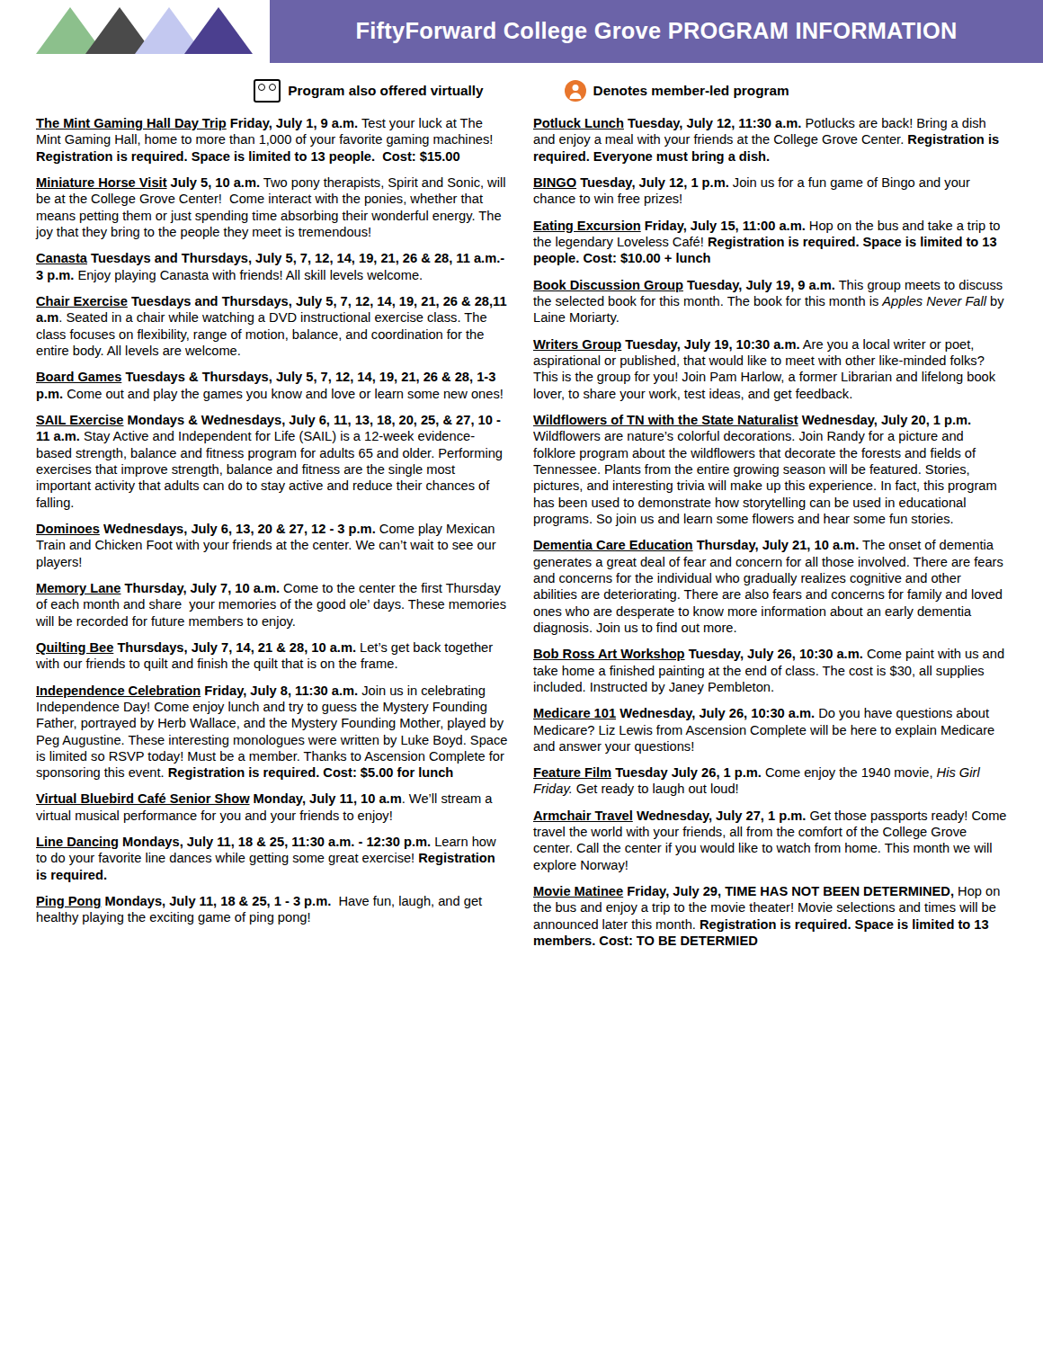FiftyForward College Grove PROGRAM INFORMATION
Program also offered virtually
Denotes member-led program
The Mint Gaming Hall Day Trip Friday, July 1, 9 a.m. Test your luck at The Mint Gaming Hall, home to more than 1,000 of your favorite gaming machines! Registration is required. Space is limited to 13 people. Cost: $15.00
Miniature Horse Visit July 5, 10 a.m. Two pony therapists, Spirit and Sonic, will be at the College Grove Center! Come interact with the ponies, whether that means petting them or just spending time absorbing their wonderful energy. The joy that they bring to the people they meet is tremendous!
Canasta Tuesdays and Thursdays, July 5, 7, 12, 14, 19, 21, 26 & 28, 11 a.m.- 3 p.m. Enjoy playing Canasta with friends! All skill levels welcome.
Chair Exercise Tuesdays and Thursdays, July 5, 7, 12, 14, 19, 21, 26 & 28,11 a.m. Seated in a chair while watching a DVD instructional exercise class. The class focuses on flexibility, range of motion, balance, and coordination for the entire body. All levels are welcome.
Board Games Tuesdays & Thursdays, July 5, 7, 12, 14, 19, 21, 26 & 28, 1-3 p.m. Come out and play the games you know and love or learn some new ones!
SAIL Exercise Mondays & Wednesdays, July 6, 11, 13, 18, 20, 25, & 27, 10 - 11 a.m. Stay Active and Independent for Life (SAIL) is a 12-week evidence-based strength, balance and fitness program for adults 65 and older. Performing exercises that improve strength, balance and fitness are the single most important activity that adults can do to stay active and reduce their chances of falling.
Dominoes Wednesdays, July 6, 13, 20 & 27, 12 - 3 p.m. Come play Mexican Train and Chicken Foot with your friends at the center. We can’t wait to see our players!
Memory Lane Thursday, July 7, 10 a.m. Come to the center the first Thursday of each month and share your memories of the good ole’ days. These memories will be recorded for future members to enjoy.
Quilting Bee Thursdays, July 7, 14, 21 & 28, 10 a.m. Let’s get back together with our friends to quilt and finish the quilt that is on the frame.
Independence Celebration Friday, July 8, 11:30 a.m. Join us in celebrating Independence Day! Come enjoy lunch and try to guess the Mystery Founding Father, portrayed by Herb Wallace, and the Mystery Founding Mother, played by Peg Augustine. These interesting monologues were written by Luke Boyd. Space is limited so RSVP today! Must be a member. Thanks to Ascension Complete for sponsoring this event. Registration is required. Cost: $5.00 for lunch
Virtual Bluebird Café Senior Show Monday, July 11, 10 a.m. We’ll stream a virtual musical performance for you and your friends to enjoy!
Line Dancing Mondays, July 11, 18 & 25, 11:30 a.m. - 12:30 p.m. Learn how to do your favorite line dances while getting some great exercise! Registration is required.
Ping Pong Mondays, July 11, 18 & 25, 1 - 3 p.m. Have fun, laugh, and get healthy playing the exciting game of ping pong!
Potluck Lunch Tuesday, July 12, 11:30 a.m. Potlucks are back! Bring a dish and enjoy a meal with your friends at the College Grove Center. Registration is required. Everyone must bring a dish.
BINGO Tuesday, July 12, 1 p.m. Join us for a fun game of Bingo and your chance to win free prizes!
Eating Excursion Friday, July 15, 11:00 a.m. Hop on the bus and take a trip to the legendary Loveless Café! Registration is required. Space is limited to 13 people. Cost: $10.00 + lunch
Book Discussion Group Tuesday, July 19, 9 a.m. This group meets to discuss the selected book for this month. The book for this month is Apples Never Fall by Laine Moriarty.
Writers Group Tuesday, July 19, 10:30 a.m. Are you a local writer or poet, aspirational or published, that would like to meet with other like-minded folks? This is the group for you! Join Pam Harlow, a former Librarian and lifelong book lover, to share your work, test ideas, and get feedback.
Wildflowers of TN with the State Naturalist Wednesday, July 20, 1 p.m. Wildflowers are nature’s colorful decorations. Join Randy for a picture and folklore program about the wildflowers that decorate the forests and fields of Tennessee. Plants from the entire growing season will be featured. Stories, pictures, and interesting trivia will make up this experience. In fact, this program has been used to demonstrate how storytelling can be used in educational programs. So join us and learn some flowers and hear some fun stories.
Dementia Care Education Thursday, July 21, 10 a.m. The onset of dementia generates a great deal of fear and concern for all those involved. There are fears and concerns for the individual who gradually realizes cognitive and other abilities are deteriorating. There are also fears and concerns for family and loved ones who are desperate to know more information about an early dementia diagnosis. Join us to find out more.
Bob Ross Art Workshop Tuesday, July 26, 10:30 a.m. Come paint with us and take home a finished painting at the end of class. The cost is $30, all supplies included. Instructed by Janey Pembleton.
Medicare 101 Wednesday, July 26, 10:30 a.m. Do you have questions about Medicare? Liz Lewis from Ascension Complete will be here to explain Medicare and answer your questions!
Feature Film Tuesday July 26, 1 p.m. Come enjoy the 1940 movie, His Girl Friday. Get ready to laugh out loud!
Armchair Travel Wednesday, July 27, 1 p.m. Get those passports ready! Come travel the world with your friends, all from the comfort of the College Grove center. Call the center if you would like to watch from home. This month we will explore Norway!
Movie Matinee Friday, July 29, TIME HAS NOT BEEN DETERMINED, Hop on the bus and enjoy a trip to the movie theater! Movie selections and times will be announced later this month. Registration is required. Space is limited to 13 members. Cost: TO BE DETERMIED